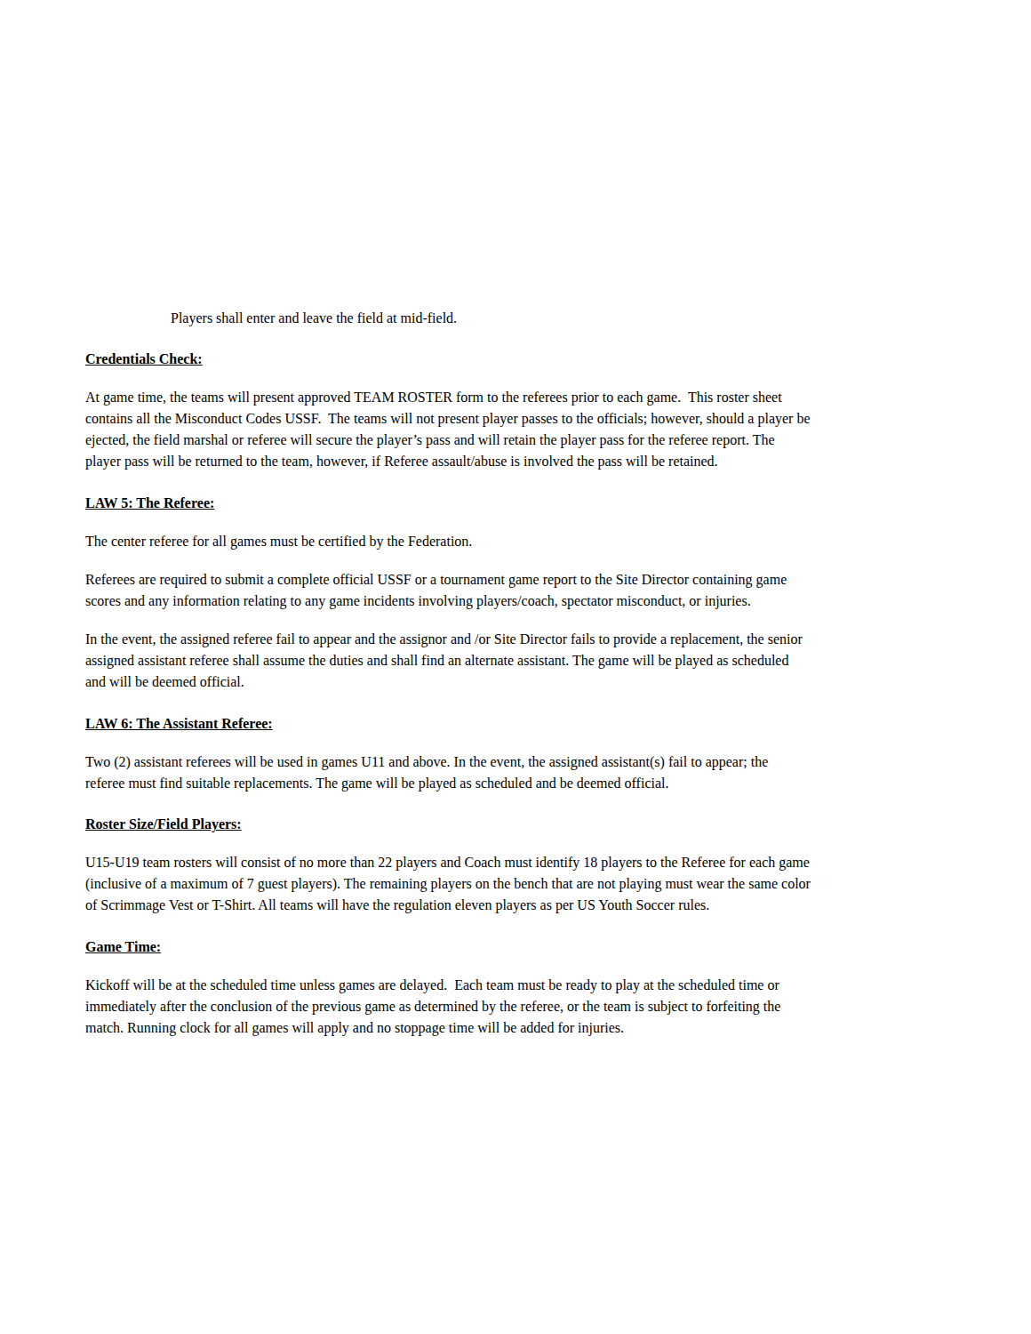Players shall enter and leave the field at mid-field.
Credentials Check:
At game time, the teams will present approved TEAM ROSTER form to the referees prior to each game. This roster sheet contains all the Misconduct Codes USSF. The teams will not present player passes to the officials; however, should a player be ejected, the field marshal or referee will secure the player’s pass and will retain the player pass for the referee report. The player pass will be returned to the team, however, if Referee assault/abuse is involved the pass will be retained.
LAW 5: The Referee:
The center referee for all games must be certified by the Federation.
Referees are required to submit a complete official USSF or a tournament game report to the Site Director containing game scores and any information relating to any game incidents involving players/coach, spectator misconduct, or injuries.
In the event, the assigned referee fail to appear and the assignor and /or Site Director fails to provide a replacement, the senior assigned assistant referee shall assume the duties and shall find an alternate assistant. The game will be played as scheduled and will be deemed official.
LAW 6: The Assistant Referee:
Two (2) assistant referees will be used in games U11 and above. In the event, the assigned assistant(s) fail to appear; the referee must find suitable replacements. The game will be played as scheduled and be deemed official.
Roster Size/Field Players:
U15-U19 team rosters will consist of no more than 22 players and Coach must identify 18 players to the Referee for each game (inclusive of a maximum of 7 guest players). The remaining players on the bench that are not playing must wear the same color of Scrimmage Vest or T-Shirt. All teams will have the regulation eleven players as per US Youth Soccer rules.
Game Time:
Kickoff will be at the scheduled time unless games are delayed. Each team must be ready to play at the scheduled time or immediately after the conclusion of the previous game as determined by the referee, or the team is subject to forfeiting the match. Running clock for all games will apply and no stoppage time will be added for injuries.